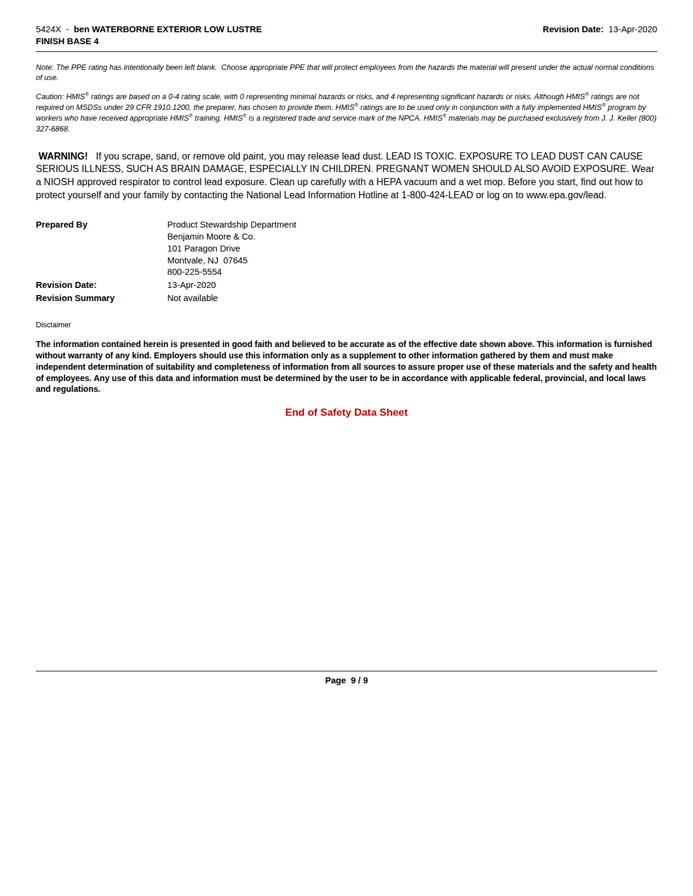5424X - ben WATERBORNE EXTERIOR LOW LUSTRE
FINISH BASE 4
Revision Date: 13-Apr-2020
Note: The PPE rating has intentionally been left blank. Choose appropriate PPE that will protect employees from the hazards the material will present under the actual normal conditions of use.
Caution: HMIS® ratings are based on a 0-4 rating scale, with 0 representing minimal hazards or risks, and 4 representing significant hazards or risks. Although HMIS® ratings are not required on MSDSs under 29 CFR 1910.1200, the preparer, has chosen to provide them. HMIS® ratings are to be used only in conjunction with a fully implemented HMIS® program by workers who have received appropriate HMIS® training. HMIS® is a registered trade and service mark of the NPCA. HMIS® materials may be purchased exclusively from J. J. Keller (800) 327-6868.
WARNING! If you scrape, sand, or remove old paint, you may release lead dust. LEAD IS TOXIC. EXPOSURE TO LEAD DUST CAN CAUSE SERIOUS ILLNESS, SUCH AS BRAIN DAMAGE, ESPECIALLY IN CHILDREN. PREGNANT WOMEN SHOULD ALSO AVOID EXPOSURE. Wear a NIOSH approved respirator to control lead exposure. Clean up carefully with a HEPA vacuum and a wet mop. Before you start, find out how to protect yourself and your family by contacting the National Lead Information Hotline at 1-800-424-LEAD or log on to www.epa.gov/lead.
| Prepared By | Product Stewardship Department Benjamin Moore & Co. 101 Paragon Drive Montvale, NJ 07645 800-225-5554 |
| Revision Date: | 13-Apr-2020 |
| Revision Summary | Not available |
Disclaimer
The information contained herein is presented in good faith and believed to be accurate as of the effective date shown above. This information is furnished without warranty of any kind. Employers should use this information only as a supplement to other information gathered by them and must make independent determination of suitability and completeness of information from all sources to assure proper use of these materials and the safety and health of employees. Any use of this data and information must be determined by the user to be in accordance with applicable federal, provincial, and local laws and regulations.
End of Safety Data Sheet
Page 9 / 9